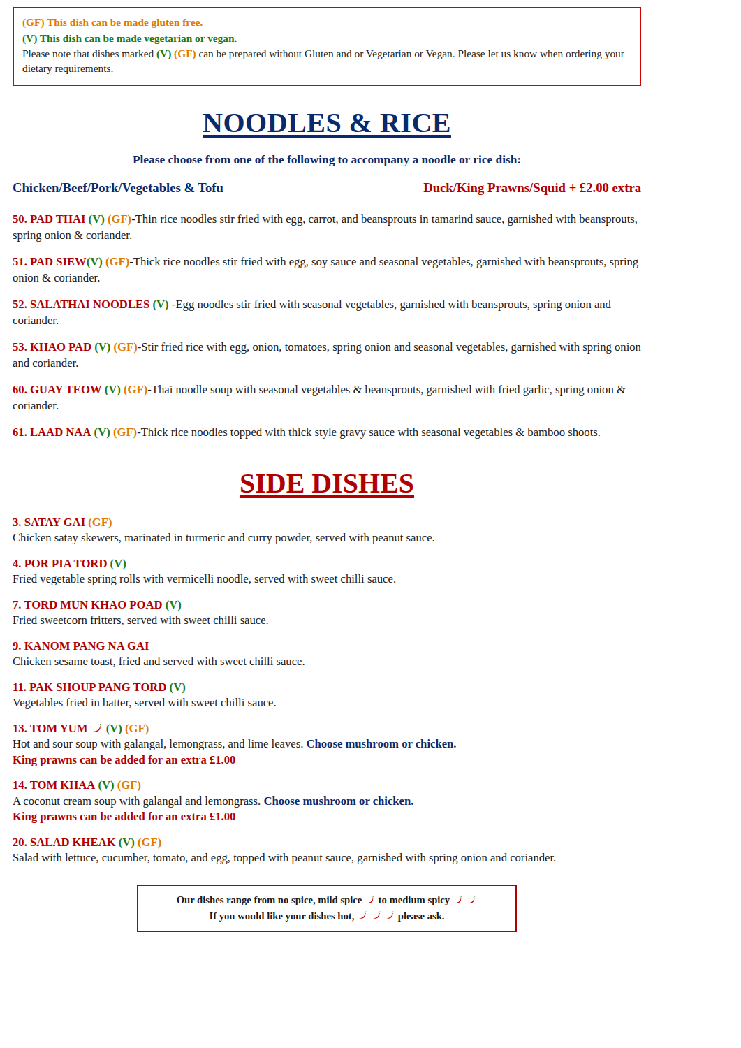(GF) This dish can be made gluten free.
(V) This dish can be made vegetarian or vegan.
Please note that dishes marked (V) (GF) can be prepared without Gluten and or Vegetarian or Vegan. Please let us know when ordering your dietary requirements.
NOODLES & RICE
Please choose from one of the following to accompany a noodle or rice dish:
Chicken/Beef/Pork/Vegetables & Tofu Duck/King Prawns/Squid + £2.00 extra
50. PAD THAI (V) (GF)-Thin rice noodles stir fried with egg, carrot, and beansprouts in tamarind sauce, garnished with beansprouts, spring onion & coriander.
51. PAD SIEW(V) (GF)-Thick rice noodles stir fried with egg, soy sauce and seasonal vegetables, garnished with beansprouts, spring onion & coriander.
52. SALATHAI NOODLES (V) -Egg noodles stir fried with seasonal vegetables, garnished with beansprouts, spring onion and coriander.
53. KHAO PAD (V) (GF)-Stir fried rice with egg, onion, tomatoes, spring onion and seasonal vegetables, garnished with spring onion and coriander.
60. GUAY TEOW (V) (GF)-Thai noodle soup with seasonal vegetables & beansprouts, garnished with fried garlic, spring onion & coriander.
61. LAAD NAA (V) (GF)-Thick rice noodles topped with thick style gravy sauce with seasonal vegetables & bamboo shoots.
SIDE DISHES
3. SATAY GAI (GF) Chicken satay skewers, marinated in turmeric and curry powder, served with peanut sauce.
4. POR PIA TORD (V) Fried vegetable spring rolls with vermicelli noodle, served with sweet chilli sauce.
7. TORD MUN KHAO POAD (V) Fried sweetcorn fritters, served with sweet chilli sauce.
9. KANOM PANG NA GAI Chicken sesame toast, fried and served with sweet chilli sauce.
11. PAK SHOUP PANG TORD (V) Vegetables fried in batter, served with sweet chilli sauce.
13. TOM YUM (V) (GF) Hot and sour soup with galangal, lemongrass, and lime leaves. Choose mushroom or chicken. King prawns can be added for an extra £1.00
14. TOM KHAA (V) (GF) A coconut cream soup with galangal and lemongrass. Choose mushroom or chicken. King prawns can be added for an extra £1.00
20. SALAD KHEAK (V) (GF) Salad with lettuce, cucumber, tomato, and egg, topped with peanut sauce, garnished with spring onion and coriander.
Our dishes range from no spice, mild spice to medium spicy
If you would like your dishes hot, please ask.